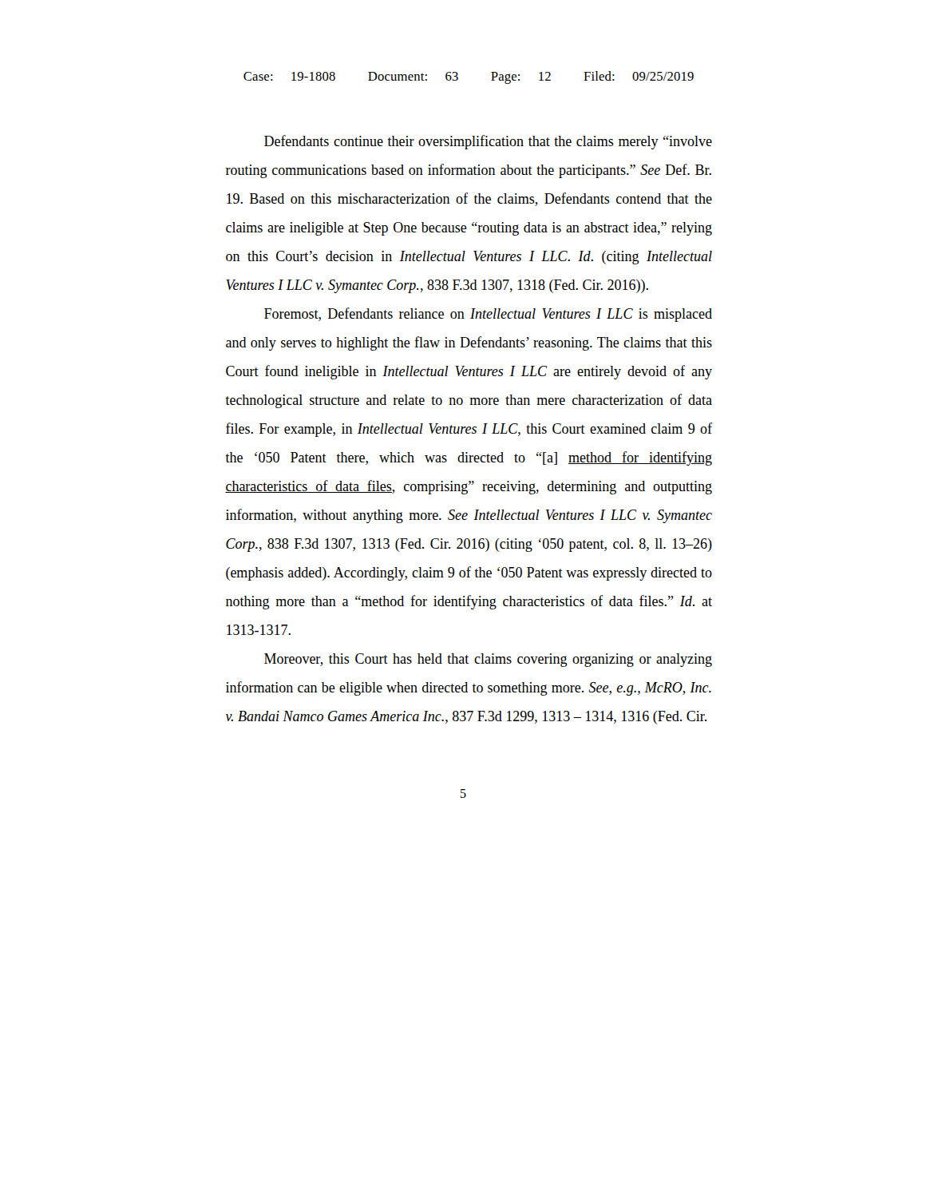Case: 19-1808 Document: 63 Page: 12 Filed: 09/25/2019
Defendants continue their oversimplification that the claims merely “involve routing communications based on information about the participants.” See Def. Br. 19. Based on this mischaracterization of the claims, Defendants contend that the claims are ineligible at Step One because “routing data is an abstract idea,” relying on this Court’s decision in Intellectual Ventures I LLC. Id. (citing Intellectual Ventures I LLC v. Symantec Corp., 838 F.3d 1307, 1318 (Fed. Cir. 2016)).
Foremost, Defendants reliance on Intellectual Ventures I LLC is misplaced and only serves to highlight the flaw in Defendants’ reasoning. The claims that this Court found ineligible in Intellectual Ventures I LLC are entirely devoid of any technological structure and relate to no more than mere characterization of data files. For example, in Intellectual Ventures I LLC, this Court examined claim 9 of the ‘050 Patent there, which was directed to “[a] method for identifying characteristics of data files, comprising” receiving, determining and outputting information, without anything more. See Intellectual Ventures I LLC v. Symantec Corp., 838 F.3d 1307, 1313 (Fed. Cir. 2016) (citing ‘050 patent, col. 8, ll. 13–26) (emphasis added). Accordingly, claim 9 of the ‘050 Patent was expressly directed to nothing more than a “method for identifying characteristics of data files.” Id. at 1313-1317.
Moreover, this Court has held that claims covering organizing or analyzing information can be eligible when directed to something more. See, e.g., McRO, Inc. v. Bandai Namco Games America Inc., 837 F.3d 1299, 1313 – 1314, 1316 (Fed. Cir.
5